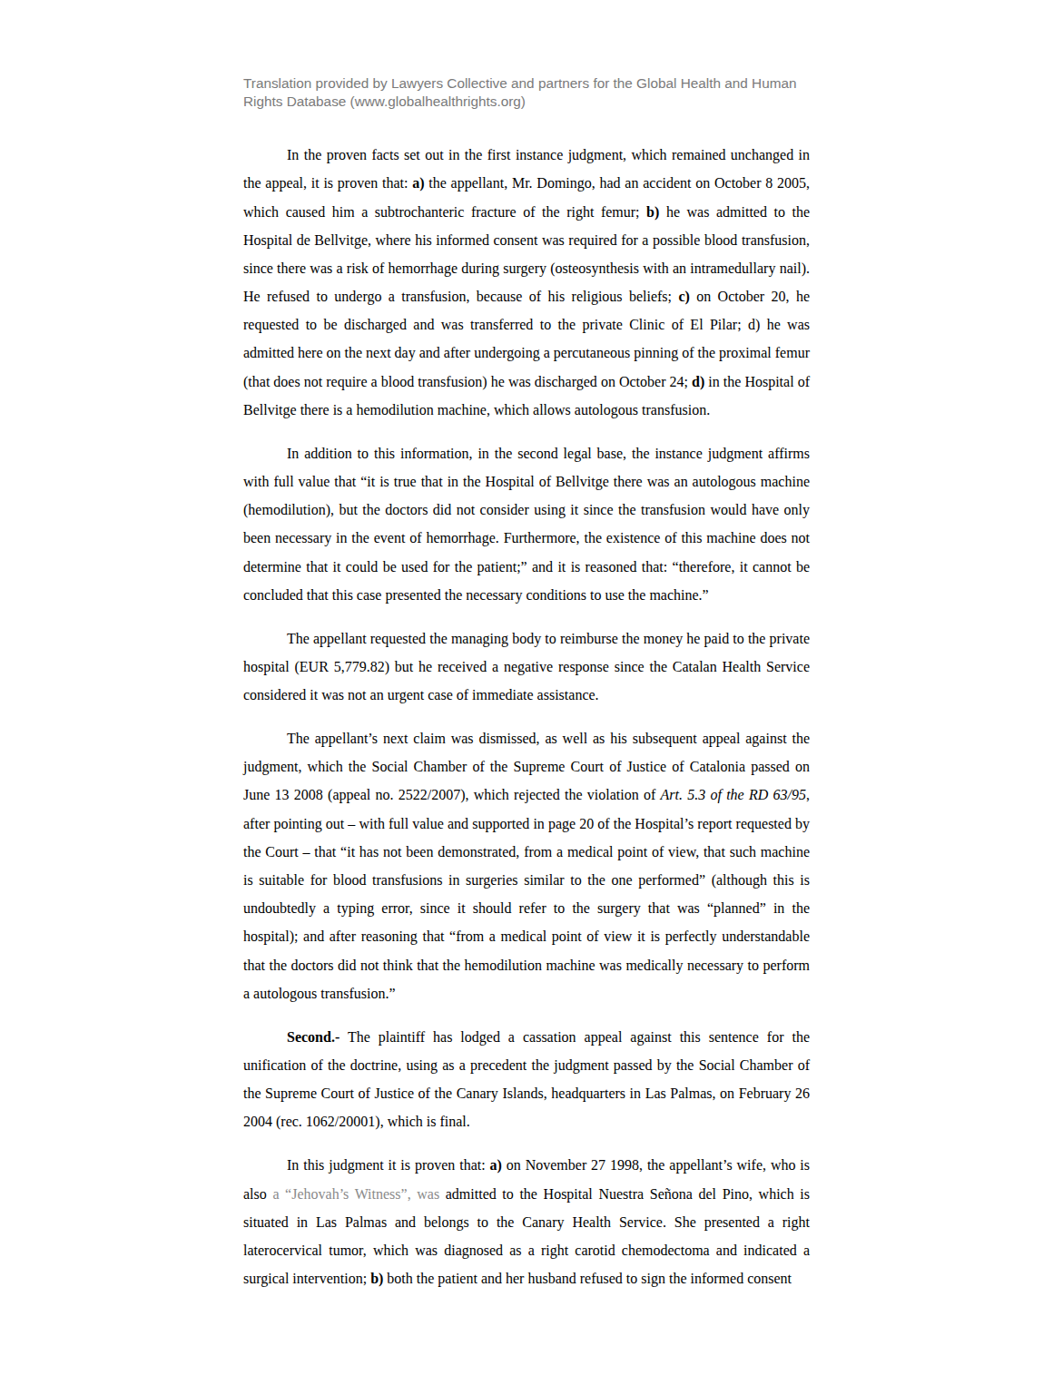Translation provided by Lawyers Collective and partners for the Global Health and Human Rights Database (www.globalhealthrights.org)
In the proven facts set out in the first instance judgment, which remained unchanged in the appeal, it is proven that: a) the appellant, Mr. Domingo, had an accident on October 8 2005, which caused him a subtrochanteric fracture of the right femur; b) he was admitted to the Hospital de Bellvitge, where his informed consent was required for a possible blood transfusion, since there was a risk of hemorrhage during surgery (osteosynthesis with an intramedullary nail). He refused to undergo a transfusion, because of his religious beliefs; c) on October 20, he requested to be discharged and was transferred to the private Clinic of El Pilar; d) he was admitted here on the next day and after undergoing a percutaneous pinning of the proximal femur (that does not require a blood transfusion) he was discharged on October 24; d) in the Hospital of Bellvitge there is a hemodilution machine, which allows autologous transfusion.
In addition to this information, in the second legal base, the instance judgment affirms with full value that “it is true that in the Hospital of Bellvitge there was an autologous machine (hemodilution), but the doctors did not consider using it since the transfusion would have only been necessary in the event of hemorrhage. Furthermore, the existence of this machine does not determine that it could be used for the patient;” and it is reasoned that: “therefore, it cannot be concluded that this case presented the necessary conditions to use the machine.”
The appellant requested the managing body to reimburse the money he paid to the private hospital (EUR 5,779.82) but he received a negative response since the Catalan Health Service considered it was not an urgent case of immediate assistance.
The appellant’s next claim was dismissed, as well as his subsequent appeal against the judgment, which the Social Chamber of the Supreme Court of Justice of Catalonia passed on June 13 2008 (appeal no. 2522/2007), which rejected the violation of Art. 5.3 of the RD 63/95, after pointing out – with full value and supported in page 20 of the Hospital’s report requested by the Court – that “it has not been demonstrated, from a medical point of view, that such machine is suitable for blood transfusions in surgeries similar to the one performed” (although this is undoubtedly a typing error, since it should refer to the surgery that was “planned” in the hospital); and after reasoning that “from a medical point of view it is perfectly understandable that the doctors did not think that the hemodilution machine was medically necessary to perform a autologous transfusion.”
Second.- The plaintiff has lodged a cassation appeal against this sentence for the unification of the doctrine, using as a precedent the judgment passed by the Social Chamber of the Supreme Court of Justice of the Canary Islands, headquarters in Las Palmas, on February 26 2004 (rec. 1062/20001), which is final.
In this judgment it is proven that: a) on November 27 1998, the appellant’s wife, who is also a “Jehovah’s Witness”, was admitted to the Hospital Nuestra Señona del Pino, which is situated in Las Palmas and belongs to the Canary Health Service. She presented a right laterocervical tumor, which was diagnosed as a right carotid chemodectoma and indicated a surgical intervention; b) both the patient and her husband refused to sign the informed consent